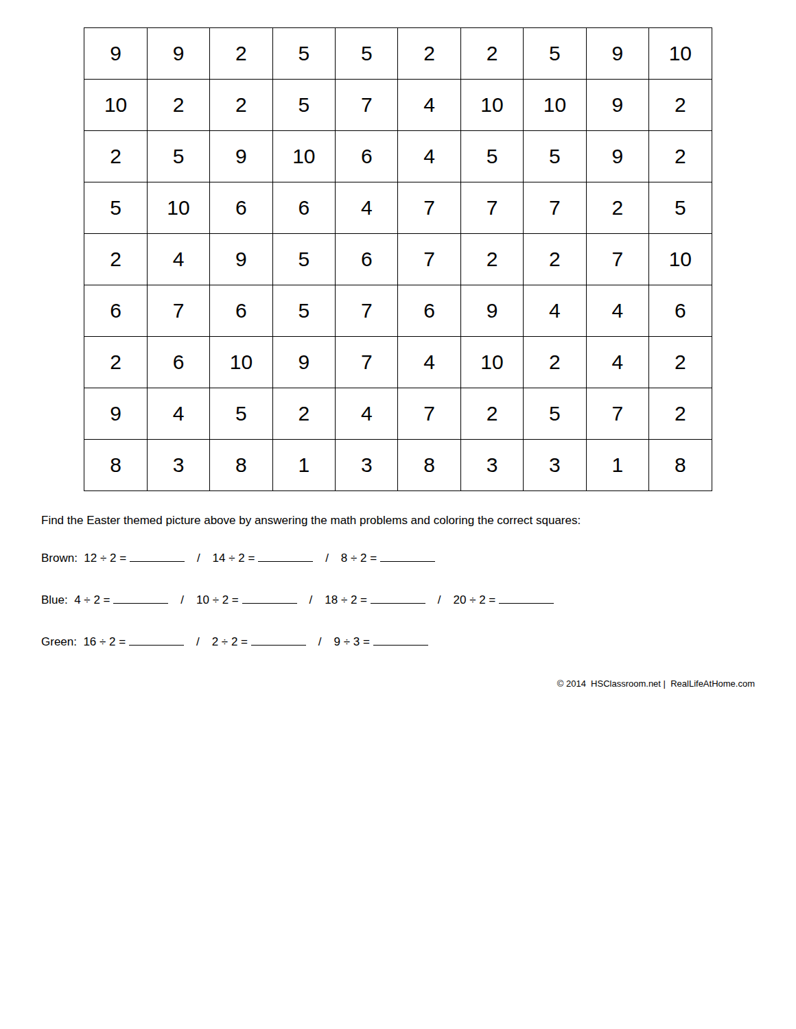| 9 | 9 | 2 | 5 | 5 | 2 | 2 | 5 | 9 | 10 |
| 10 | 2 | 2 | 5 | 7 | 4 | 10 | 10 | 9 | 2 |
| 2 | 5 | 9 | 10 | 6 | 4 | 5 | 5 | 9 | 2 |
| 5 | 10 | 6 | 6 | 4 | 7 | 7 | 7 | 2 | 5 |
| 2 | 4 | 9 | 5 | 6 | 7 | 2 | 2 | 7 | 10 |
| 6 | 7 | 6 | 5 | 7 | 6 | 9 | 4 | 4 | 6 |
| 2 | 6 | 10 | 9 | 7 | 4 | 10 | 2 | 4 | 2 |
| 9 | 4 | 5 | 2 | 4 | 7 | 2 | 5 | 7 | 2 |
| 8 | 3 | 8 | 1 | 3 | 8 | 3 | 3 | 1 | 8 |
Find the Easter themed picture above by answering the math problems and coloring the correct squares:
Brown: 12 ÷ 2 = /14 ÷ 2 = /8 ÷ 2 =
Blue: 4 ÷ 2 = /10 ÷ 2 = /18 ÷ 2 = /20 ÷ 2 =
Green: 16 ÷ 2 = /2 ÷ 2 = /9 ÷ 3 =
© 2014 HSClassroom.net | RealLifeAtHome.com